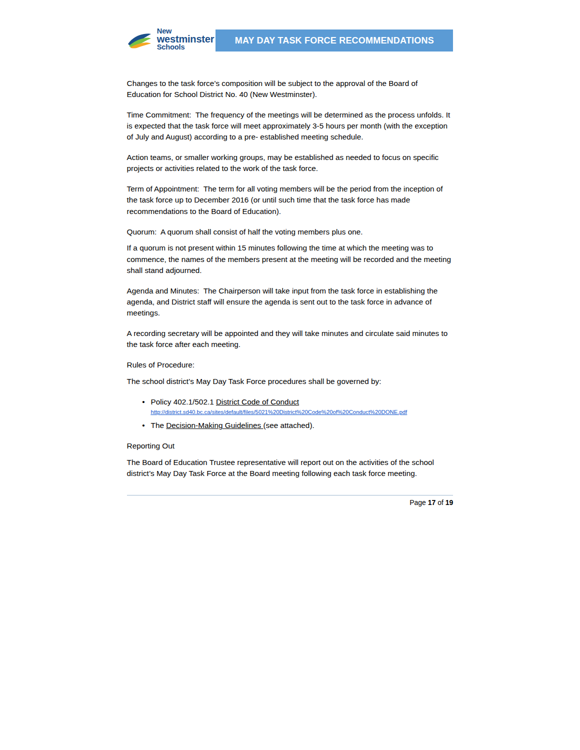New westminster Schools
MAY DAY TASK FORCE RECOMMENDATIONS
Changes to the task force’s composition will be subject to the approval of the Board of Education for School District No. 40 (New Westminster).
Time Commitment: The frequency of the meetings will be determined as the process unfolds. It is expected that the task force will meet approximately 3-5 hours per month (with the exception of July and August) according to a pre- established meeting schedule.
Action teams, or smaller working groups, may be established as needed to focus on specific projects or activities related to the work of the task force.
Term of Appointment: The term for all voting members will be the period from the inception of the task force up to December 2016 (or until such time that the task force has made recommendations to the Board of Education).
Quorum: A quorum shall consist of half the voting members plus one.
If a quorum is not present within 15 minutes following the time at which the meeting was to commence, the names of the members present at the meeting will be recorded and the meeting shall stand adjourned.
Agenda and Minutes: The Chairperson will take input from the task force in establishing the agenda, and District staff will ensure the agenda is sent out to the task force in advance of meetings.
A recording secretary will be appointed and they will take minutes and circulate said minutes to the task force after each meeting.
Rules of Procedure:
The school district’s May Day Task Force procedures shall be governed by:
Policy 402.1/502.1 District Code of Conduct http://district.sd40.bc.ca/sites/default/files/5021%20District%20Code%20of%20Conduct%20DONE.pdf
The Decision-Making Guidelines (see attached).
Reporting Out
The Board of Education Trustee representative will report out on the activities of the school district’s May Day Task Force at the Board meeting following each task force meeting.
Page 17 of 19